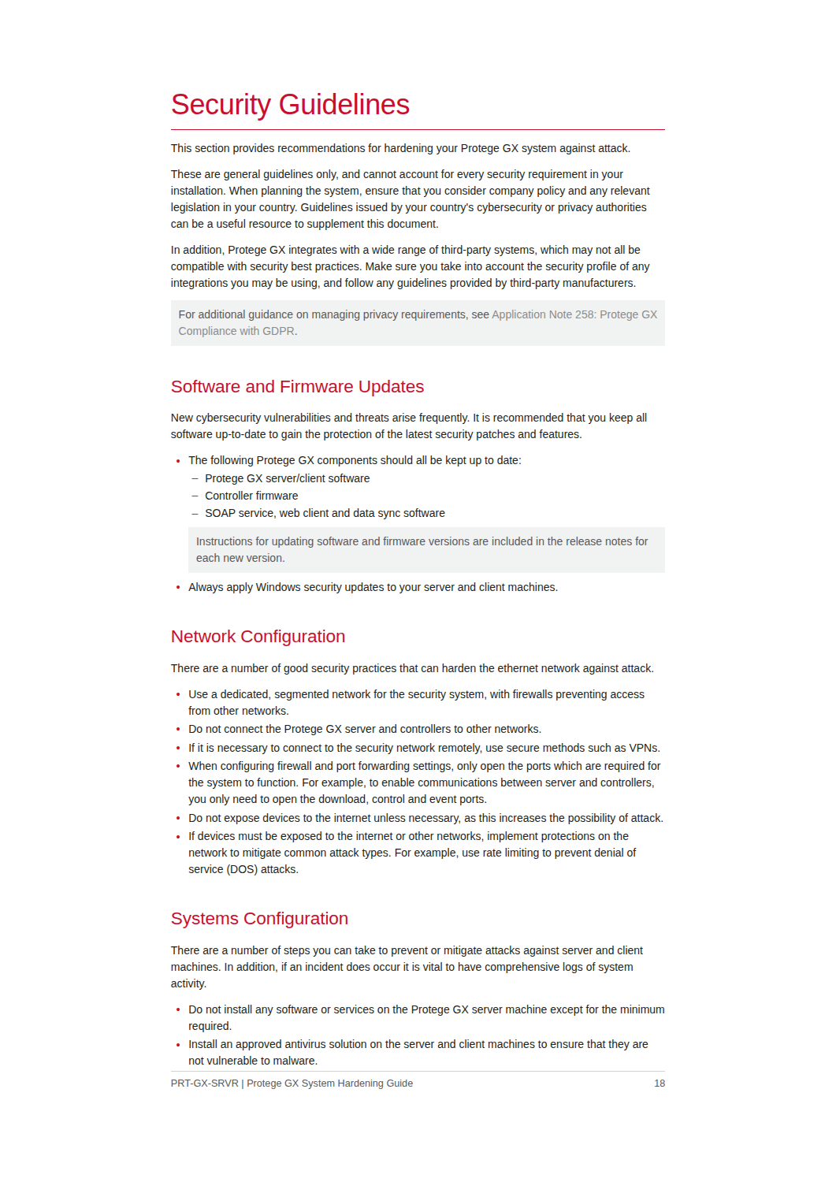Security Guidelines
This section provides recommendations for hardening your Protege GX system against attack.
These are general guidelines only, and cannot account for every security requirement in your installation. When planning the system, ensure that you consider company policy and any relevant legislation in your country. Guidelines issued by your country's cybersecurity or privacy authorities can be a useful resource to supplement this document.
In addition, Protege GX integrates with a wide range of third-party systems, which may not all be compatible with security best practices. Make sure you take into account the security profile of any integrations you may be using, and follow any guidelines provided by third-party manufacturers.
For additional guidance on managing privacy requirements, see Application Note 258: Protege GX Compliance with GDPR.
Software and Firmware Updates
New cybersecurity vulnerabilities and threats arise frequently. It is recommended that you keep all software up-to-date to gain the protection of the latest security patches and features.
The following Protege GX components should all be kept up to date:
Protege GX server/client software
Controller firmware
SOAP service, web client and data sync software
Instructions for updating software and firmware versions are included in the release notes for each new version.
Always apply Windows security updates to your server and client machines.
Network Configuration
There are a number of good security practices that can harden the ethernet network against attack.
Use a dedicated, segmented network for the security system, with firewalls preventing access from other networks.
Do not connect the Protege GX server and controllers to other networks.
If it is necessary to connect to the security network remotely, use secure methods such as VPNs.
When configuring firewall and port forwarding settings, only open the ports which are required for the system to function. For example, to enable communications between server and controllers, you only need to open the download, control and event ports.
Do not expose devices to the internet unless necessary, as this increases the possibility of attack.
If devices must be exposed to the internet or other networks, implement protections on the network to mitigate common attack types. For example, use rate limiting to prevent denial of service (DOS) attacks.
Systems Configuration
There are a number of steps you can take to prevent or mitigate attacks against server and client machines. In addition, if an incident does occur it is vital to have comprehensive logs of system activity.
Do not install any software or services on the Protege GX server machine except for the minimum required.
Install an approved antivirus solution on the server and client machines to ensure that they are not vulnerable to malware.
PRT-GX-SRVR | Protege GX System Hardening Guide
18